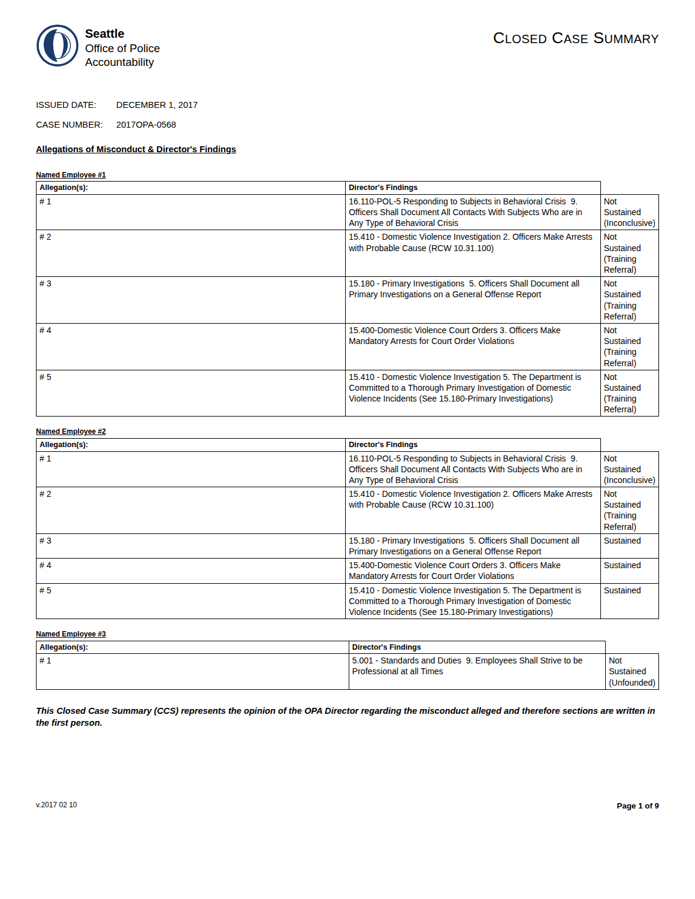Seattle
Office of Police
Accountability
CLOSED CASE SUMMARY
ISSUED DATE: DECEMBER 1, 2017
CASE NUMBER: 2017OPA-0568
Allegations of Misconduct & Director's Findings
Named Employee #1
| Allegation(s): | Director's Findings |
| --- | --- |
| # 1 | 16.110-POL-5 Responding to Subjects in Behavioral Crisis 9. Officers Shall Document All Contacts With Subjects Who are in Any Type of Behavioral Crisis | Not Sustained (Inconclusive) |
| # 2 | 15.410 - Domestic Violence Investigation 2. Officers Make Arrests with Probable Cause (RCW 10.31.100) | Not Sustained (Training Referral) |
| # 3 | 15.180 - Primary Investigations 5. Officers Shall Document all Primary Investigations on a General Offense Report | Not Sustained (Training Referral) |
| # 4 | 15.400-Domestic Violence Court Orders 3. Officers Make Mandatory Arrests for Court Order Violations | Not Sustained (Training Referral) |
| # 5 | 15.410 - Domestic Violence Investigation 5. The Department is Committed to a Thorough Primary Investigation of Domestic Violence Incidents (See 15.180-Primary Investigations) | Not Sustained (Training Referral) |
Named Employee #2
| Allegation(s): | Director's Findings |
| --- | --- |
| # 1 | 16.110-POL-5 Responding to Subjects in Behavioral Crisis 9. Officers Shall Document All Contacts With Subjects Who are in Any Type of Behavioral Crisis | Not Sustained (Inconclusive) |
| # 2 | 15.410 - Domestic Violence Investigation 2. Officers Make Arrests with Probable Cause (RCW 10.31.100) | Not Sustained (Training Referral) |
| # 3 | 15.180 - Primary Investigations 5. Officers Shall Document all Primary Investigations on a General Offense Report | Sustained |
| # 4 | 15.400-Domestic Violence Court Orders 3. Officers Make Mandatory Arrests for Court Order Violations | Sustained |
| # 5 | 15.410 - Domestic Violence Investigation 5. The Department is Committed to a Thorough Primary Investigation of Domestic Violence Incidents (See 15.180-Primary Investigations) | Sustained |
Named Employee #3
| Allegation(s): | Director's Findings |
| --- | --- |
| # 1 | 5.001 - Standards and Duties 9. Employees Shall Strive to be Professional at all Times | Not Sustained (Unfounded) |
This Closed Case Summary (CCS) represents the opinion of the OPA Director regarding the misconduct alleged and therefore sections are written in the first person.
v.2017 02 10
Page 1 of 9